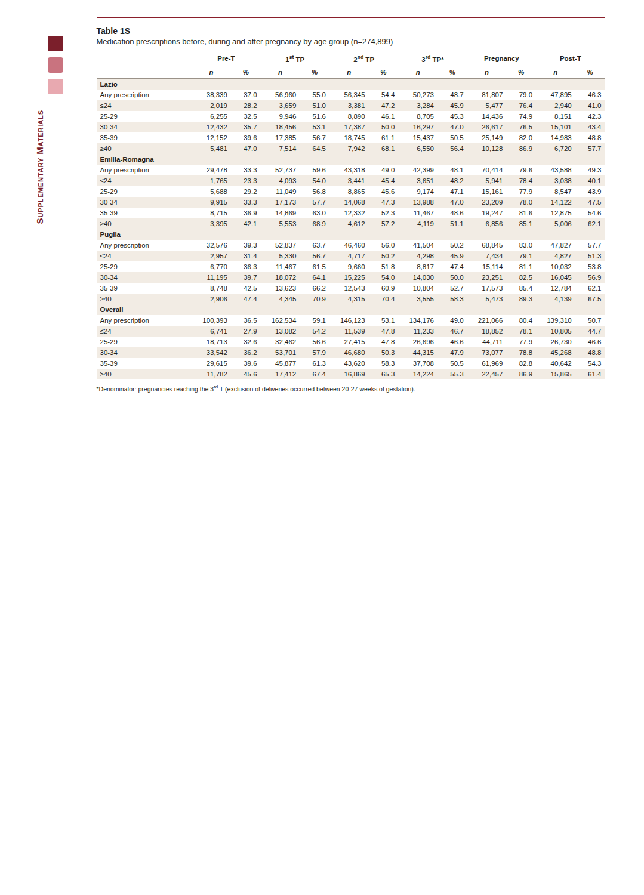Supplementary Materials
Table 1S
Medication prescriptions before, during and after pregnancy by age group (n=274,899)
| | Pre-T | 1 st TP | 2 nd TP | 3 rd TP* | Pregnancy | Post-T |
| --- | --- | --- | --- | --- | --- | --- |
| | n | % | n | % | n | % | n | % | n | % | n | % |
| Lazio |
| Any prescription | 38,339 | 37.0 | 56,960 | 55.0 | 56,345 | 54.4 | 50,273 | 48.7 | 81,807 | 79.0 | 47,895 | 46.3 |
| ≤24 | 2,019 | 28.2 | 3,659 | 51.0 | 3,381 | 47.2 | 3,284 | 45.9 | 5,477 | 76.4 | 2,940 | 41.0 |
| 25-29 | 6,255 | 32.5 | 9,946 | 51.6 | 8,890 | 46.1 | 8,705 | 45.3 | 14,436 | 74.9 | 8,151 | 42.3 |
| 30-34 | 12,432 | 35.7 | 18,456 | 53.1 | 17,387 | 50.0 | 16,297 | 47.0 | 26,617 | 76.5 | 15,101 | 43.4 |
| 35-39 | 12,152 | 39.6 | 17,385 | 56.7 | 18,745 | 61.1 | 15,437 | 50.5 | 25,149 | 82.0 | 14,983 | 48.8 |
| ≥40 | 5,481 | 47.0 | 7,514 | 64.5 | 7,942 | 68.1 | 6,550 | 56.4 | 10,128 | 86.9 | 6,720 | 57.7 |
| Emilia-Romagna |
| Any prescription | 29,478 | 33.3 | 52,737 | 59.6 | 43,318 | 49.0 | 42,399 | 48.1 | 70,414 | 79.6 | 43,588 | 49.3 |
| ≤24 | 1,765 | 23.3 | 4,093 | 54.0 | 3,441 | 45.4 | 3,651 | 48.2 | 5,941 | 78.4 | 3,038 | 40.1 |
| 25-29 | 5,688 | 29.2 | 11,049 | 56.8 | 8,865 | 45.6 | 9,174 | 47.1 | 15,161 | 77.9 | 8,547 | 43.9 |
| 30-34 | 9,915 | 33.3 | 17,173 | 57.7 | 14,068 | 47.3 | 13,988 | 47.0 | 23,209 | 78.0 | 14,122 | 47.5 |
| 35-39 | 8,715 | 36.9 | 14,869 | 63.0 | 12,332 | 52.3 | 11,467 | 48.6 | 19,247 | 81.6 | 12,875 | 54.6 |
| ≥40 | 3,395 | 42.1 | 5,553 | 68.9 | 4,612 | 57.2 | 4,119 | 51.1 | 6,856 | 85.1 | 5,006 | 62.1 |
| Puglia |
| Any prescription | 32,576 | 39.3 | 52,837 | 63.7 | 46,460 | 56.0 | 41,504 | 50.2 | 68,845 | 83.0 | 47,827 | 57.7 |
| ≤24 | 2,957 | 31.4 | 5,330 | 56.7 | 4,717 | 50.2 | 4,298 | 45.9 | 7,434 | 79.1 | 4,827 | 51.3 |
| 25-29 | 6,770 | 36.3 | 11,467 | 61.5 | 9,660 | 51.8 | 8,817 | 47.4 | 15,114 | 81.1 | 10,032 | 53.8 |
| 30-34 | 11,195 | 39.7 | 18,072 | 64.1 | 15,225 | 54.0 | 14,030 | 50.0 | 23,251 | 82.5 | 16,045 | 56.9 |
| 35-39 | 8,748 | 42.5 | 13,623 | 66.2 | 12,543 | 60.9 | 10,804 | 52.7 | 17,573 | 85.4 | 12,784 | 62.1 |
| ≥40 | 2,906 | 47.4 | 4,345 | 70.9 | 4,315 | 70.4 | 3,555 | 58.3 | 5,473 | 89.3 | 4,139 | 67.5 |
| Overall |
| Any prescription | 100,393 | 36.5 | 162,534 | 59.1 | 146,123 | 53.1 | 134,176 | 49.0 | 221,066 | 80.4 | 139,310 | 50.7 |
| ≤24 | 6,741 | 27.9 | 13,082 | 54.2 | 11,539 | 47.8 | 11,233 | 46.7 | 18,852 | 78.1 | 10,805 | 44.7 |
| 25-29 | 18,713 | 32.6 | 32,462 | 56.6 | 27,415 | 47.8 | 26,696 | 46.6 | 44,711 | 77.9 | 26,730 | 46.6 |
| 30-34 | 33,542 | 36.2 | 53,701 | 57.9 | 46,680 | 50.3 | 44,315 | 47.9 | 73,077 | 78.8 | 45,268 | 48.8 |
| 35-39 | 29,615 | 39.6 | 45,877 | 61.3 | 43,620 | 58.3 | 37,708 | 50.5 | 61,969 | 82.8 | 40,642 | 54.3 |
| ≥40 | 11,782 | 45.6 | 17,412 | 67.4 | 16,869 | 65.3 | 14,224 | 55.3 | 22,457 | 86.9 | 15,865 | 61.4 |
*Denominator: pregnancies reaching the 3rd T (exclusion of deliveries occurred between 20-27 weeks of gestation).